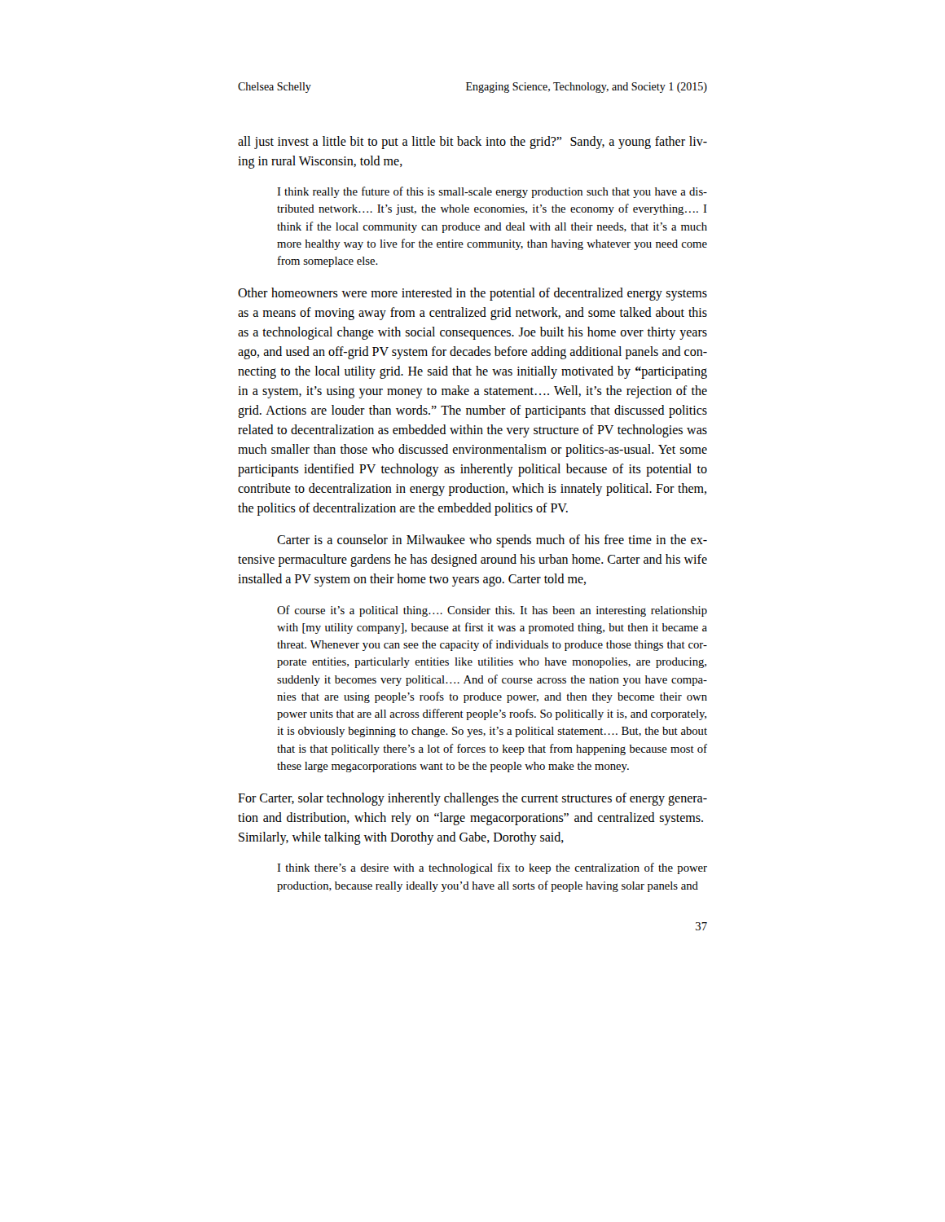Chelsea Schelly Engaging Science, Technology, and Society 1 (2015)
all just invest a little bit to put a little bit back into the grid?” Sandy, a young father living in rural Wisconsin, told me,
I think really the future of this is small-scale energy production such that you have a distributed network…. It’s just, the whole economies, it’s the economy of everything…. I think if the local community can produce and deal with all their needs, that it’s a much more healthy way to live for the entire community, than having whatever you need come from someplace else.
Other homeowners were more interested in the potential of decentralized energy systems as a means of moving away from a centralized grid network, and some talked about this as a technological change with social consequences. Joe built his home over thirty years ago, and used an off-grid PV system for decades before adding additional panels and connecting to the local utility grid. He said that he was initially motivated by “participating in a system, it’s using your money to make a statement…. Well, it’s the rejection of the grid. Actions are louder than words.” The number of participants that discussed politics related to decentralization as embedded within the very structure of PV technologies was much smaller than those who discussed environmentalism or politics-as-usual. Yet some participants identified PV technology as inherently political because of its potential to contribute to decentralization in energy production, which is innately political. For them, the politics of decentralization are the embedded politics of PV.
Carter is a counselor in Milwaukee who spends much of his free time in the extensive permaculture gardens he has designed around his urban home. Carter and his wife installed a PV system on their home two years ago. Carter told me,
Of course it’s a political thing…. Consider this. It has been an interesting relationship with [my utility company], because at first it was a promoted thing, but then it became a threat. Whenever you can see the capacity of individuals to produce those things that corporate entities, particularly entities like utilities who have monopolies, are producing, suddenly it becomes very political…. And of course across the nation you have companies that are using people’s roofs to produce power, and then they become their own power units that are all across different people’s roofs. So politically it is, and corporately, it is obviously beginning to change. So yes, it’s a political statement…. But, the but about that is that politically there’s a lot of forces to keep that from happening because most of these large megacorporations want to be the people who make the money.
For Carter, solar technology inherently challenges the current structures of energy generation and distribution, which rely on “large megacorporations” and centralized systems. Similarly, while talking with Dorothy and Gabe, Dorothy said,
I think there’s a desire with a technological fix to keep the centralization of the power production, because really ideally you’d have all sorts of people having solar panels and
37